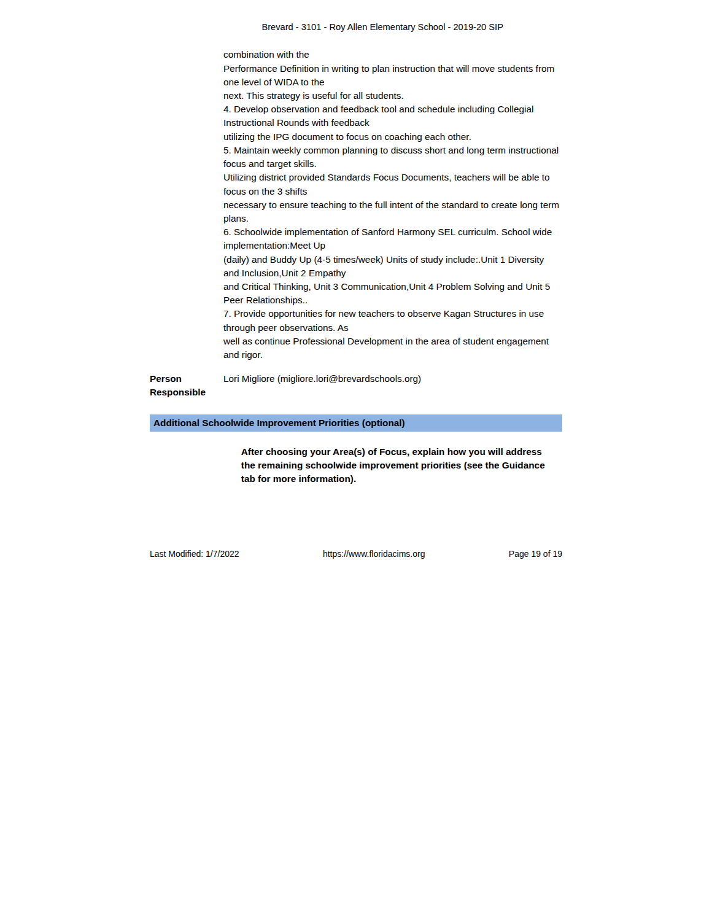Brevard - 3101 - Roy Allen Elementary School - 2019-20 SIP
combination with the
Performance Definition in writing to plan instruction that will move students from one level of WIDA to the
next. This strategy is useful for all students.
4. Develop observation and feedback tool and schedule including Collegial Instructional Rounds with feedback
utilizing the IPG document to focus on coaching each other.
5. Maintain weekly common planning to discuss short and long term instructional focus and target skills.
Utilizing district provided Standards Focus Documents, teachers will be able to focus on the 3 shifts
necessary to ensure teaching to the full intent of the standard to create long term plans.
6. Schoolwide implementation of Sanford Harmony SEL curriculm. School wide implementation:Meet Up
(daily) and Buddy Up (4-5 times/week) Units of study include:.Unit 1 Diversity and Inclusion,Unit 2 Empathy
and Critical Thinking, Unit 3 Communication,Unit 4 Problem Solving and Unit 5 Peer Relationships..
7. Provide opportunities for new teachers to observe Kagan Structures in use through peer observations. As
well as continue Professional Development in the area of student engagement and rigor.
Person Responsible
Lori Migliore (migliore.lori@brevardschools.org)
Additional Schoolwide Improvement Priorities (optional)
After choosing your Area(s) of Focus, explain how you will address the remaining schoolwide improvement priorities (see the Guidance tab for more information).
Last Modified: 1/7/2022
https://www.floridacims.org
Page 19 of 19